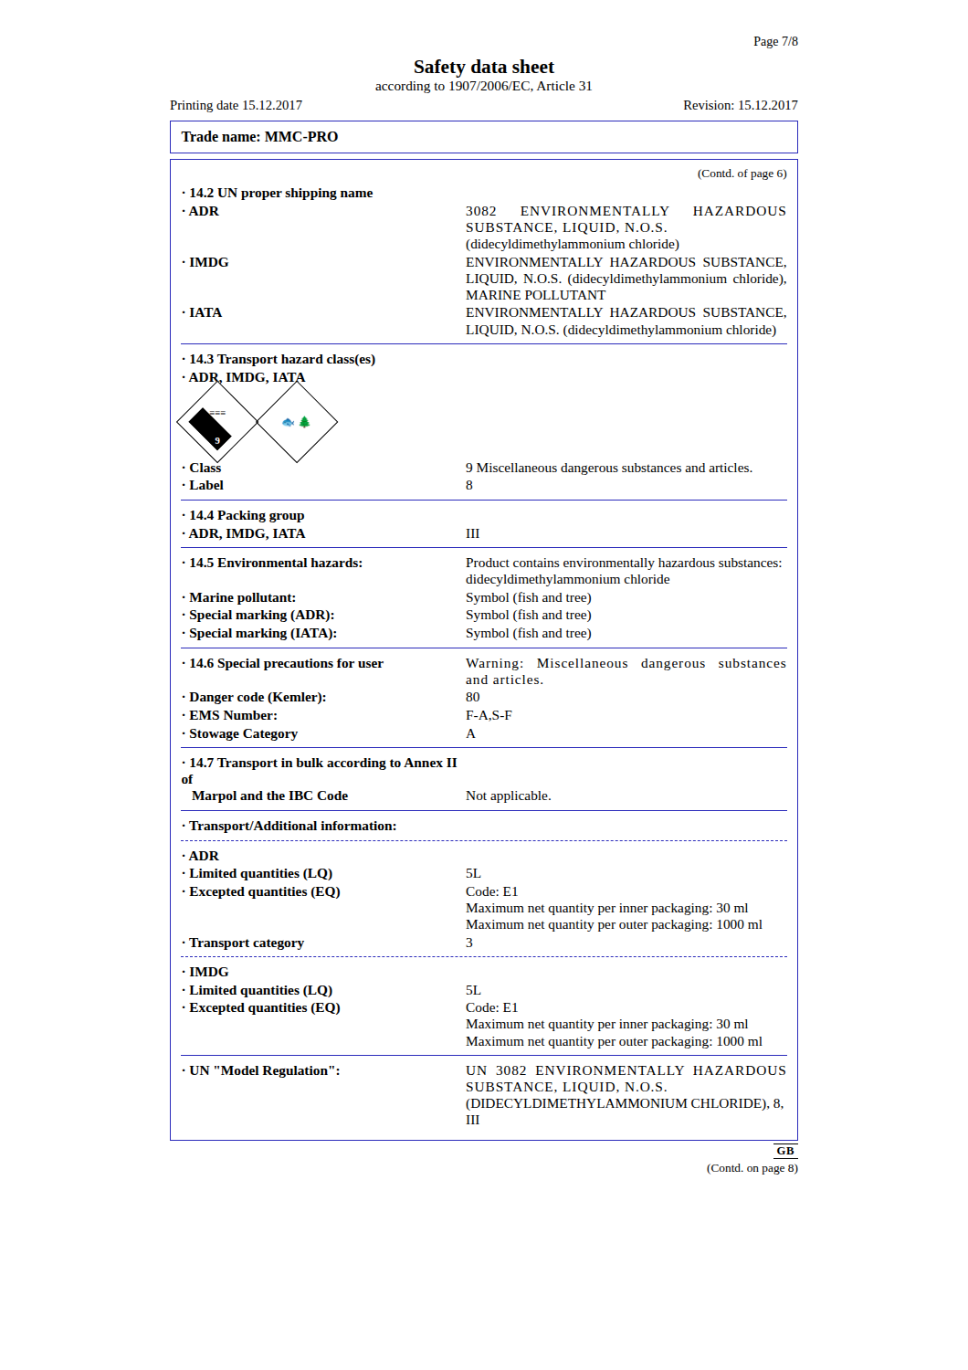Page 7/8
Safety data sheet
according to 1907/2006/EC, Article 31
Printing date 15.12.2017 Revision: 15.12.2017
Trade name: MMC-PRO
(Contd. of page 6)
| · 14.2 UN proper shipping name | |
| · ADR | 3082 ENVIRONMENTALLY HAZARDOUS SUBSTANCE, LIQUID, N.O.S. (didecyldimethylammonium chloride) |
| · IMDG | ENVIRONMENTALLY HAZARDOUS SUBSTANCE, LIQUID, N.O.S. (didecyldimethylammonium chloride), MARINE POLLUTANT |
| · IATA | ENVIRONMENTALLY HAZARDOUS SUBSTANCE, LIQUID, N.O.S. (didecyldimethylammonium chloride) |
| · 14.3 Transport hazard class(es) | |
| · ADR, IMDG, IATA | |
≡≡≡
9
🐟 🌲
| · Class | 9 Miscellaneous dangerous substances and articles. |
| · Label | 8 |
| · 14.4 Packing group | |
| · ADR, IMDG, IATA | III |
| · 14.5 Environmental hazards: | Product contains environmentally hazardous substances: didecyldimethylammonium chloride |
| · Marine pollutant: | Symbol (fish and tree) |
| · Special marking (ADR): | Symbol (fish and tree) |
| · Special marking (IATA): | Symbol (fish and tree) |
| · 14.6 Special precautions for user | Warning: Miscellaneous dangerous substances and articles. |
| · Danger code (Kemler): | 80 |
| · EMS Number: | F-A,S-F |
| · Stowage Category | A |
| · 14.7 Transport in bulk according to Annex II of Marpol and the IBC Code | Not applicable. |
| · Transport/Additional information: | |
| · ADR | |
| · Limited quantities (LQ) | 5L |
| · Excepted quantities (EQ) | Code: E1 Maximum net quantity per inner packaging: 30 ml Maximum net quantity per outer packaging: 1000 ml |
| · Transport category | 3 |
| · IMDG | |
| · Limited quantities (LQ) | 5L |
| · Excepted quantities (EQ) | Code: E1 Maximum net quantity per inner packaging: 30 ml Maximum net quantity per outer packaging: 1000 ml |
| · UN "Model Regulation": | UN 3082 ENVIRONMENTALLY HAZARDOUS SUBSTANCE, LIQUID, N.O.S. (DIDECYLDIMETHYLAMMONIUM CHLORIDE), 8, III |
GB
(Contd. on page 8)